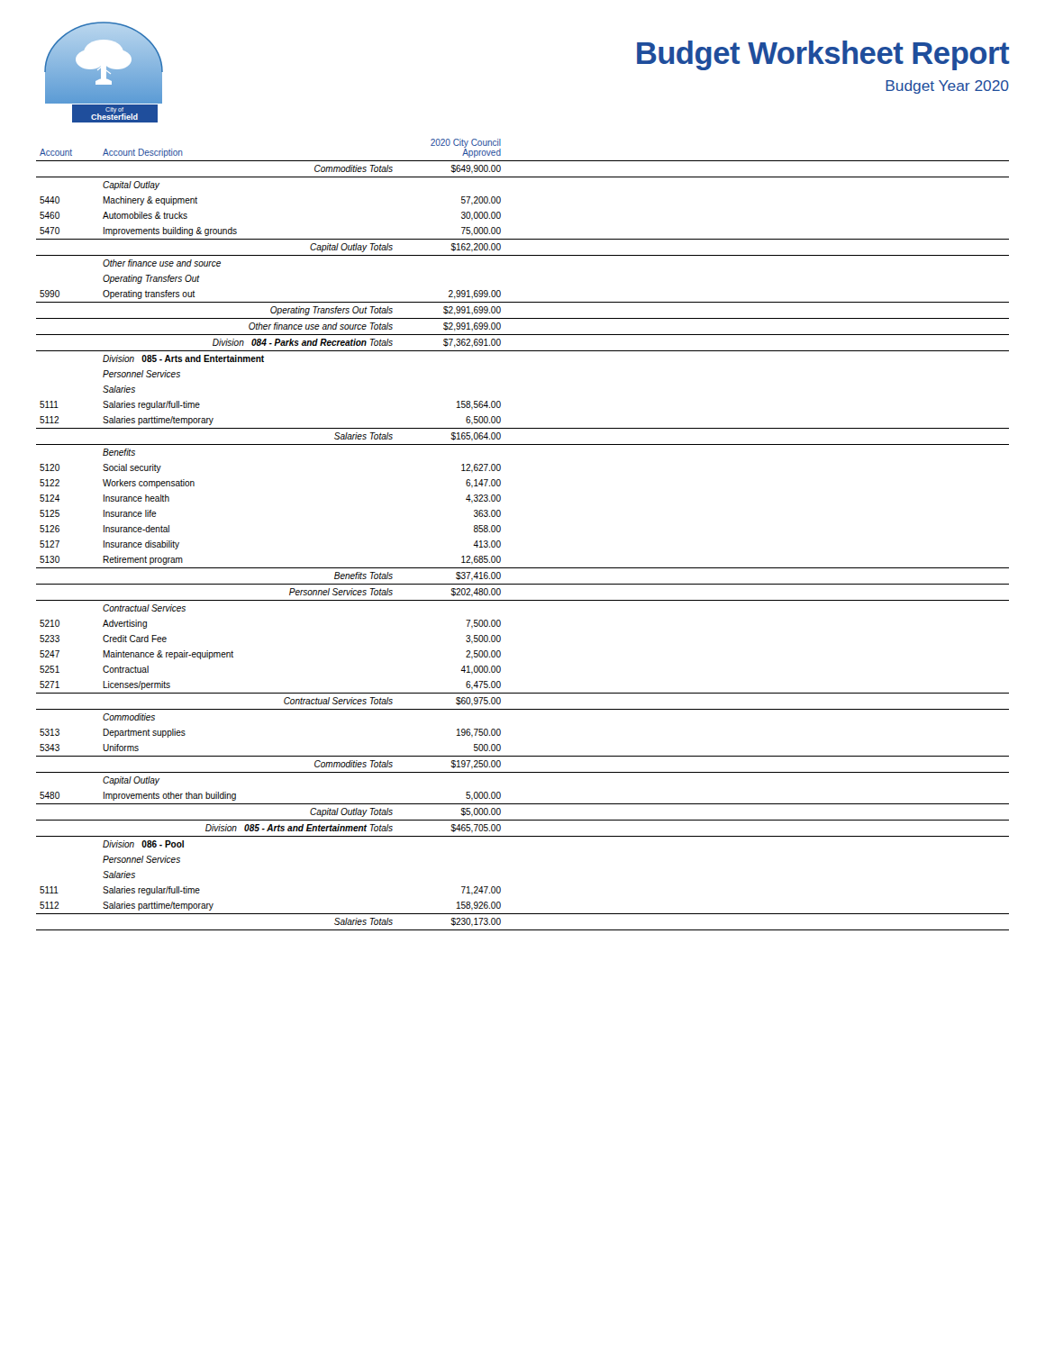City of Chesterfield
Budget Worksheet Report
Budget Year 2020
| Account | Account Description | 2020 City Council Approved | |
| --- | --- | --- | --- |
| | Commodities Totals | $649,900.00 | |
| | Capital Outlay | | |
| 5440 | Machinery & equipment | 57,200.00 | |
| 5460 | Automobiles & trucks | 30,000.00 | |
| 5470 | Improvements building & grounds | 75,000.00 | |
| | Capital Outlay Totals | $162,200.00 | |
| | Other finance use and source | | |
| | Operating Transfers Out | | |
| 5990 | Operating transfers out | 2,991,699.00 | |
| | Operating Transfers Out Totals | $2,991,699.00 | |
| | Other finance use and source Totals | $2,991,699.00 | |
| | Division 084 - Parks and Recreation Totals | $7,362,691.00 | |
| | Division 085 - Arts and Entertainment | | |
| | Personnel Services | | |
| | Salaries | | |
| 5111 | Salaries regular/full-time | 158,564.00 | |
| 5112 | Salaries parttime/temporary | 6,500.00 | |
| | Salaries Totals | $165,064.00 | |
| | Benefits | | |
| 5120 | Social security | 12,627.00 | |
| 5122 | Workers compensation | 6,147.00 | |
| 5124 | Insurance health | 4,323.00 | |
| 5125 | Insurance life | 363.00 | |
| 5126 | Insurance-dental | 858.00 | |
| 5127 | Insurance disability | 413.00 | |
| 5130 | Retirement program | 12,685.00 | |
| | Benefits Totals | $37,416.00 | |
| | Personnel Services Totals | $202,480.00 | |
| | Contractual Services | | |
| 5210 | Advertising | 7,500.00 | |
| 5233 | Credit Card Fee | 3,500.00 | |
| 5247 | Maintenance & repair-equipment | 2,500.00 | |
| 5251 | Contractual | 41,000.00 | |
| 5271 | Licenses/permits | 6,475.00 | |
| | Contractual Services Totals | $60,975.00 | |
| | Commodities | | |
| 5313 | Department supplies | 196,750.00 | |
| 5343 | Uniforms | 500.00 | |
| | Commodities Totals | $197,250.00 | |
| | Capital Outlay | | |
| 5480 | Improvements other than building | 5,000.00 | |
| | Capital Outlay Totals | $5,000.00 | |
| | Division 085 - Arts and Entertainment Totals | $465,705.00 | |
| | Division 086 - Pool | | |
| | Personnel Services | | |
| | Salaries | | |
| 5111 | Salaries regular/full-time | 71,247.00 | |
| 5112 | Salaries parttime/temporary | 158,926.00 | |
| | Salaries Totals | $230,173.00 | |